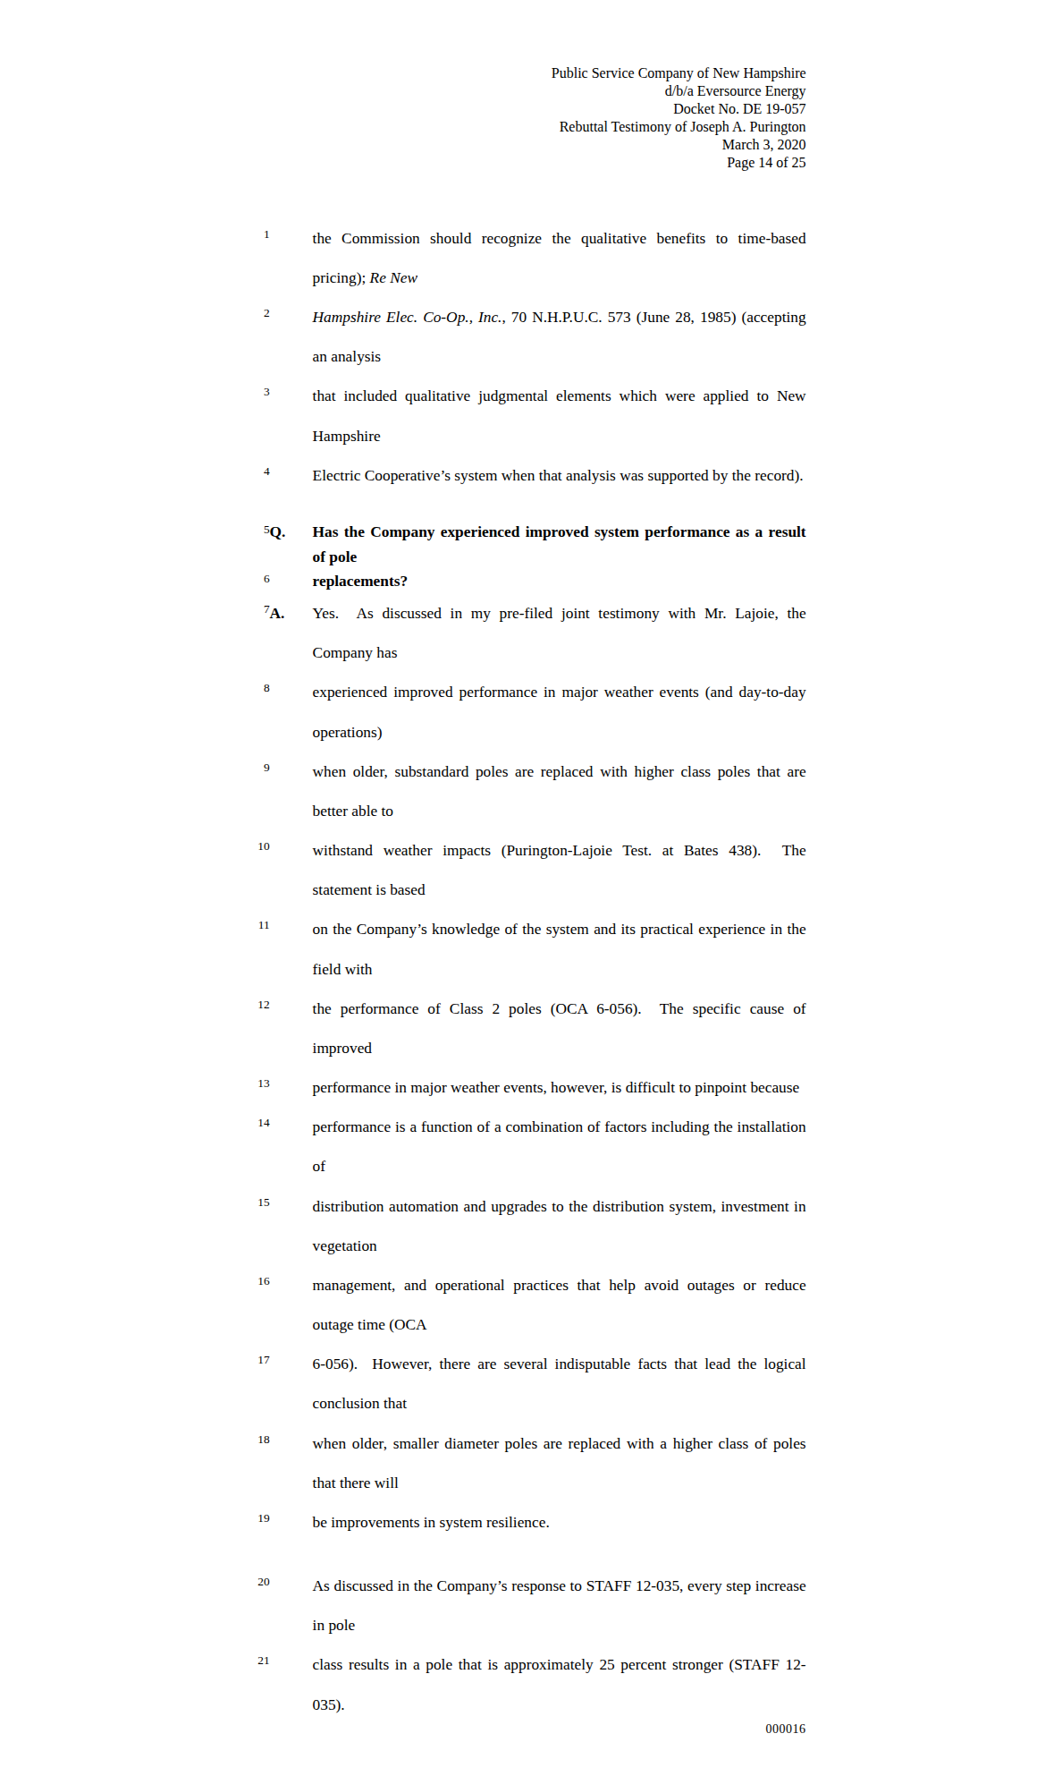Public Service Company of New Hampshire
d/b/a Eversource Energy
Docket No. DE 19-057
Rebuttal Testimony of Joseph A. Purington
March 3, 2020
Page 14 of 25
| 1 | | the Commission should recognize the qualitative benefits to time-based pricing); Re New |
| 2 | | Hampshire Elec. Co-Op., Inc. , 70 N.H.P.U.C. 573 (June 28, 1985) (accepting an analysis |
| 3 | | that included qualitative judgmental elements which were applied to New Hampshire |
| 4 | | Electric Cooperative’s system when that analysis was supported by the record). |
| 5 | Q. | Has the Company experienced improved system performance as a result of pole |
| 6 | | replacements? |
| 7 | A. | Yes. As discussed in my pre-filed joint testimony with Mr. Lajoie, the Company has |
| 8 | | experienced improved performance in major weather events (and day-to-day operations) |
| 9 | | when older, substandard poles are replaced with higher class poles that are better able to |
| 10 | | withstand weather impacts (Purington-Lajoie Test. at Bates 438). The statement is based |
| 11 | | on the Company’s knowledge of the system and its practical experience in the field with |
| 12 | | the performance of Class 2 poles (OCA 6-056). The specific cause of improved |
| 13 | | performance in major weather events, however, is difficult to pinpoint because |
| 14 | | performance is a function of a combination of factors including the installation of |
| 15 | | distribution automation and upgrades to the distribution system, investment in vegetation |
| 16 | | management, and operational practices that help avoid outages or reduce outage time (OCA |
| 17 | | 6-056). However, there are several indisputable facts that lead the logical conclusion that |
| 18 | | when older, smaller diameter poles are replaced with a higher class of poles that there will |
| 19 | | be improvements in system resilience. |
| 20 | | As discussed in the Company’s response to STAFF 12-035, every step increase in pole |
| 21 | | class results in a pole that is approximately 25 percent stronger (STAFF 12-035). |
000016